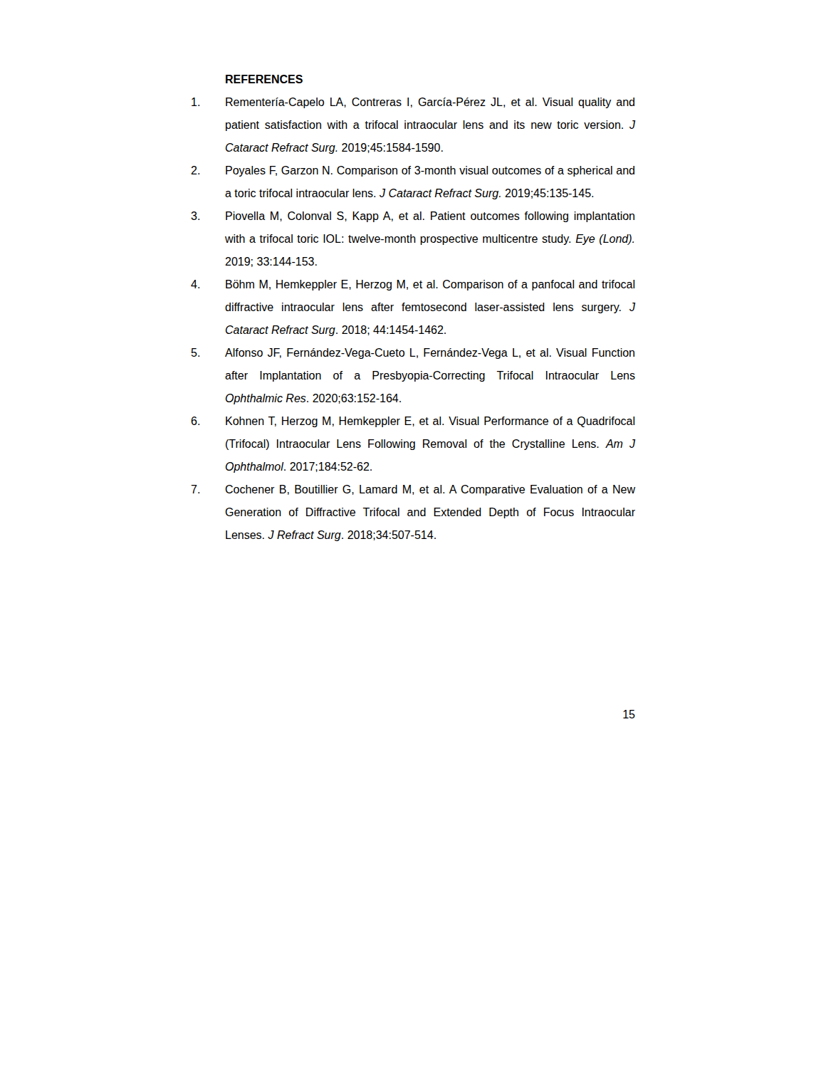REFERENCES
Rementería-Capelo LA, Contreras I, García-Pérez JL, et al. Visual quality and patient satisfaction with a trifocal intraocular lens and its new toric version. J Cataract Refract Surg. 2019;45:1584-1590.
Poyales F, Garzon N. Comparison of 3-month visual outcomes of a spherical and a toric trifocal intraocular lens. J Cataract Refract Surg. 2019;45:135-145.
Piovella M, Colonval S, Kapp A, et al. Patient outcomes following implantation with a trifocal toric IOL: twelve-month prospective multicentre study. Eye (Lond). 2019; 33:144-153.
Böhm M, Hemkeppler E, Herzog M, et al. Comparison of a panfocal and trifocal diffractive intraocular lens after femtosecond laser-assisted lens surgery. J Cataract Refract Surg. 2018; 44:1454-1462.
Alfonso JF, Fernández-Vega-Cueto L, Fernández-Vega L, et al. Visual Function after Implantation of a Presbyopia-Correcting Trifocal Intraocular Lens Ophthalmic Res. 2020;63:152-164.
Kohnen T, Herzog M, Hemkeppler E, et al. Visual Performance of a Quadrifocal (Trifocal) Intraocular Lens Following Removal of the Crystalline Lens. Am J Ophthalmol. 2017;184:52-62.
Cochener B, Boutillier G, Lamard M, et al. A Comparative Evaluation of a New Generation of Diffractive Trifocal and Extended Depth of Focus Intraocular Lenses. J Refract Surg. 2018;34:507-514.
15